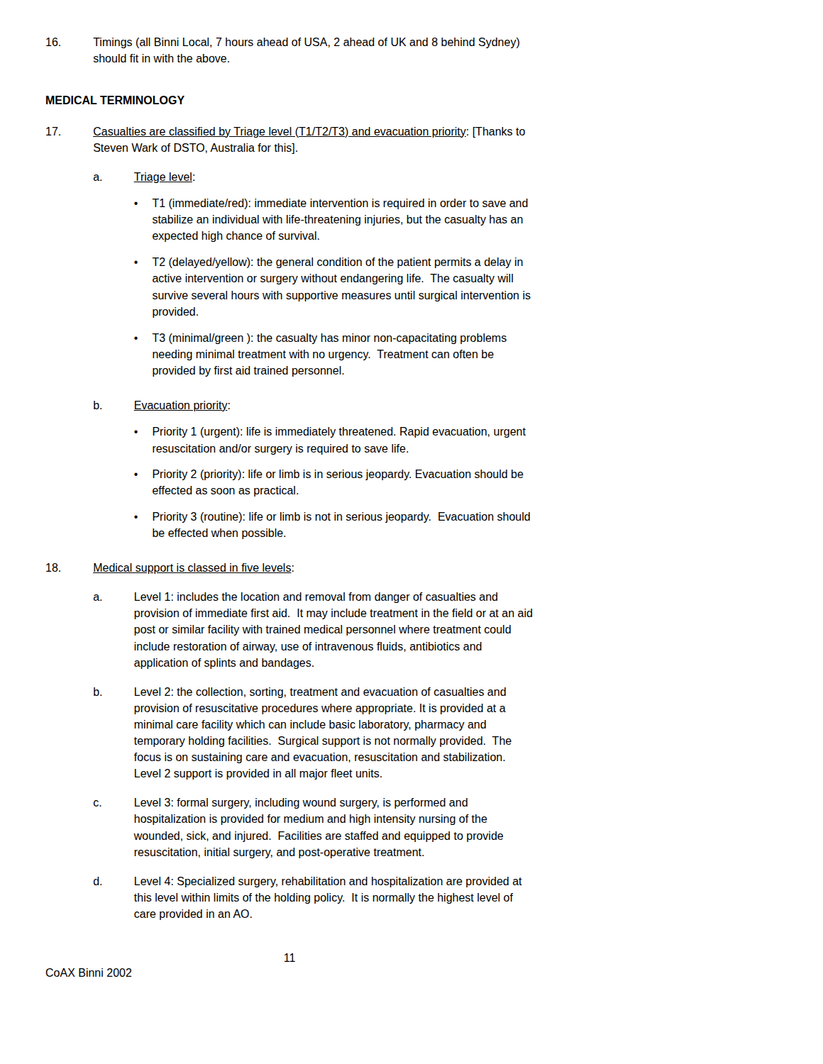16.
Timings (all Binni Local, 7 hours ahead of USA, 2 ahead of UK and 8 behind Sydney) should fit in with the above.
MEDICAL TERMINOLOGY
17.
Casualties are classified by Triage level (T1/T2/T3) and evacuation priority: [Thanks to Steven Wark of DSTO, Australia for this].
a.
Triage level:
•T1 (immediate/red): immediate intervention is required in order to save and stabilize an individual with life-threatening injuries, but the casualty has an expected high chance of survival.
•T2 (delayed/yellow): the general condition of the patient permits a delay in active intervention or surgery without endangering life. The casualty will survive several hours with supportive measures until surgical intervention is provided.
•T3 (minimal/green ): the casualty has minor non-capacitating problems needing minimal treatment with no urgency. Treatment can often be provided by first aid trained personnel.
b.
Evacuation priority:
•Priority 1 (urgent): life is immediately threatened. Rapid evacuation, urgent resuscitation and/or surgery is required to save life.
•Priority 2 (priority): life or limb is in serious jeopardy. Evacuation should be effected as soon as practical.
•Priority 3 (routine): life or limb is not in serious jeopardy. Evacuation should be effected when possible.
18.
Medical support is classed in five levels:
a.
Level 1: includes the location and removal from danger of casualties and provision of immediate first aid. It may include treatment in the field or at an aid post or similar facility with trained medical personnel where treatment could include restoration of airway, use of intravenous fluids, antibiotics and application of splints and bandages.
b.
Level 2: the collection, sorting, treatment and evacuation of casualties and provision of resuscitative procedures where appropriate. It is provided at a minimal care facility which can include basic laboratory, pharmacy and temporary holding facilities. Surgical support is not normally provided. The focus is on sustaining care and evacuation, resuscitation and stabilization. Level 2 support is provided in all major fleet units.
c.
Level 3: formal surgery, including wound surgery, is performed and hospitalization is provided for medium and high intensity nursing of the wounded, sick, and injured. Facilities are staffed and equipped to provide resuscitation, initial surgery, and post-operative treatment.
d.
Level 4: Specialized surgery, rehabilitation and hospitalization are provided at this level within limits of the holding policy. It is normally the highest level of care provided in an AO.
11
CoAX Binni 2002